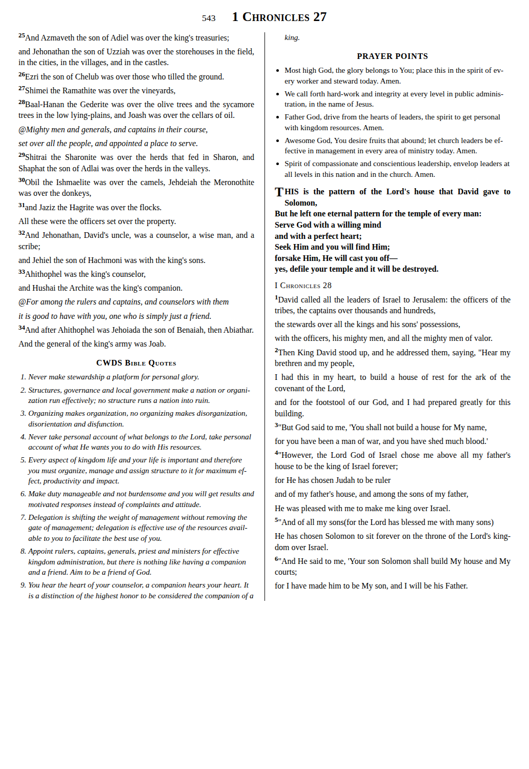543 1 Chronicles 27
25 And Azmaveth the son of Adiel was over the king's treasuries;
and Jehonathan the son of Uzziah was over the storehouses in the field, in the cities, in the villages, and in the castles.
26 Ezri the son of Chelub was over those who tilled the ground.
27 Shimei the Ramathite was over the vineyards,
28 Baal-Hanan the Gederite was over the olive trees and the sycamore trees in the low lying-plains, and Joash was over the cellars of oil.
@Mighty men and generals, and captains in their course,
set over all the people, and appointed a place to serve.
29 Shitrai the Sharonite was over the herds that fed in Sharon, and Shaphat the son of Adlai was over the herds in the valleys.
30 Obil the Ishmaelite was over the camels, Jehdeiah the Meronothite was over the donkeys,
31and Jaziz the Hagrite was over the flocks.
All these were the officers set over the property.
32 And Jehonathan, David's uncle, was a counselor, a wise man, and a scribe;
and Jehiel the son of Hachmoni was with the king's sons.
33 Ahithophel was the king's counselor,
and Hushai the Archite was the king's companion.
@For among the rulers and captains, and counselors with them
it is good to have with you, one who is simply just a friend.
34 And after Ahithophel was Jehoiada the son of Benaiah, then Abiathar.
And the general of the king's army was Joab.
CWDS Bible Quotes
Never make stewardship a platform for personal glory.
Structures, governance and local government make a nation or organization run effectively; no structure runs a nation into ruin.
Organizing makes organization, no organizing makes disorganization, disorientation and disfunction.
Never take personal account of what belongs to the Lord, take personal account of what He wants you to do with His resources.
Every aspect of kingdom life and your life is important and therefore you must organize, manage and assign structure to it for maximum effect, productivity and impact.
Make duty manageable and not burdensome and you will get results and motivated responses instead of complaints and attitude.
Delegation is shifting the weight of management without removing the gate of management; delegation is effective use of the resources available to you to facilitate the best use of you.
Appoint rulers, captains, generals, priest and ministers for effective kingdom administration, but there is nothing like having a companion and a friend. Aim to be a friend of God.
You hear the heart of your counselor, a companion hears your heart. It is a distinction of the highest honor to be considered the companion of a king.
PRAYER POINTS
Most high God, the glory belongs to You; place this in the spirit of every worker and steward today. Amen.
We call forth hard-work and integrity at every level in public administration, in the name of Jesus.
Father God, drive from the hearts of leaders, the spirit to get personal with kingdom resources. Amen.
Awesome God, You desire fruits that abound; let church leaders be effective in management in every area of ministry today. Amen.
Spirit of compassionate and conscientious leadership, envelop leaders at all levels in this nation and in the church. Amen.
THIS is the pattern of the Lord's house that David gave to Solomon,
But he left one eternal pattern for the temple of every man:
Serve God with a willing mind
and with a perfect heart;
Seek Him and you will find Him;
forsake Him, He will cast you off—
yes, defile your temple and it will be destroyed.
I Chronicles 28
1 David called all the leaders of Israel to Jerusalem: the officers of the tribes, the captains over thousands and hundreds,
the stewards over all the kings and his sons' possessions,
with the officers, his mighty men, and all the mighty men of valor.
2 Then King David stood up, and he addressed them, saying, "Hear my brethren and my people,
I had this in my heart, to build a house of rest for the ark of the covenant of the Lord,
and for the footstool of our God, and I had prepared greatly for this building.
3"But God said to me, 'You shall not build a house for My name,
for you have been a man of war, and you have shed much blood.'
4"However, the Lord God of Israel chose me above all my father's house to be the king of Israel forever;
for He has chosen Judah to be ruler
and of my father's house, and among the sons of my father,
He was pleased with me to make me king over Israel.
5"And of all my sons(for the Lord has blessed me with many sons)
He has chosen Solomon to sit forever on the throne of the Lord's kingdom over Israel.
6"And He said to me, 'Your son Solomon shall build My house and My courts;
for I have made him to be My son, and I will be his Father.